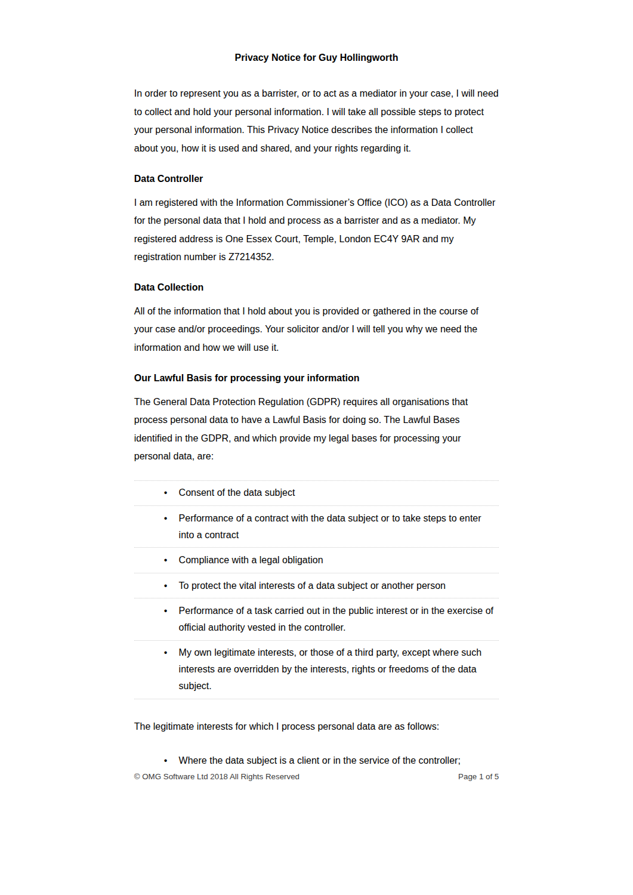Privacy Notice for Guy Hollingworth
In order to represent you as a barrister, or to act as a mediator in your case, I will need to collect and hold your personal information. I will take all possible steps to protect your personal information. This Privacy Notice describes the information I collect about you, how it is used and shared, and your rights regarding it.
Data Controller
I am registered with the Information Commissioner’s Office (ICO) as a Data Controller for the personal data that I hold and process as a barrister and as a mediator. My registered address is One Essex Court, Temple, London EC4Y 9AR and my registration number is Z7214352.
Data Collection
All of the information that I hold about you is provided or gathered in the course of your case and/or proceedings. Your solicitor and/or I will tell you why we need the information and how we will use it.
Our Lawful Basis for processing your information
The General Data Protection Regulation (GDPR) requires all organisations that process personal data to have a Lawful Basis for doing so. The Lawful Bases identified in the GDPR, and which provide my legal bases for processing your personal data, are:
Consent of the data subject
Performance of a contract with the data subject or to take steps to enter into a contract
Compliance with a legal obligation
To protect the vital interests of a data subject or another person
Performance of a task carried out in the public interest or in the exercise of official authority vested in the controller.
My own legitimate interests, or those of a third party, except where such interests are overridden by the interests, rights or freedoms of the data subject.
The legitimate interests for which I process personal data are as follows:
Where the data subject is a client or in the service of the controller;
© OMG Software Ltd 2018 All Rights Reserved
Page 1 of 5